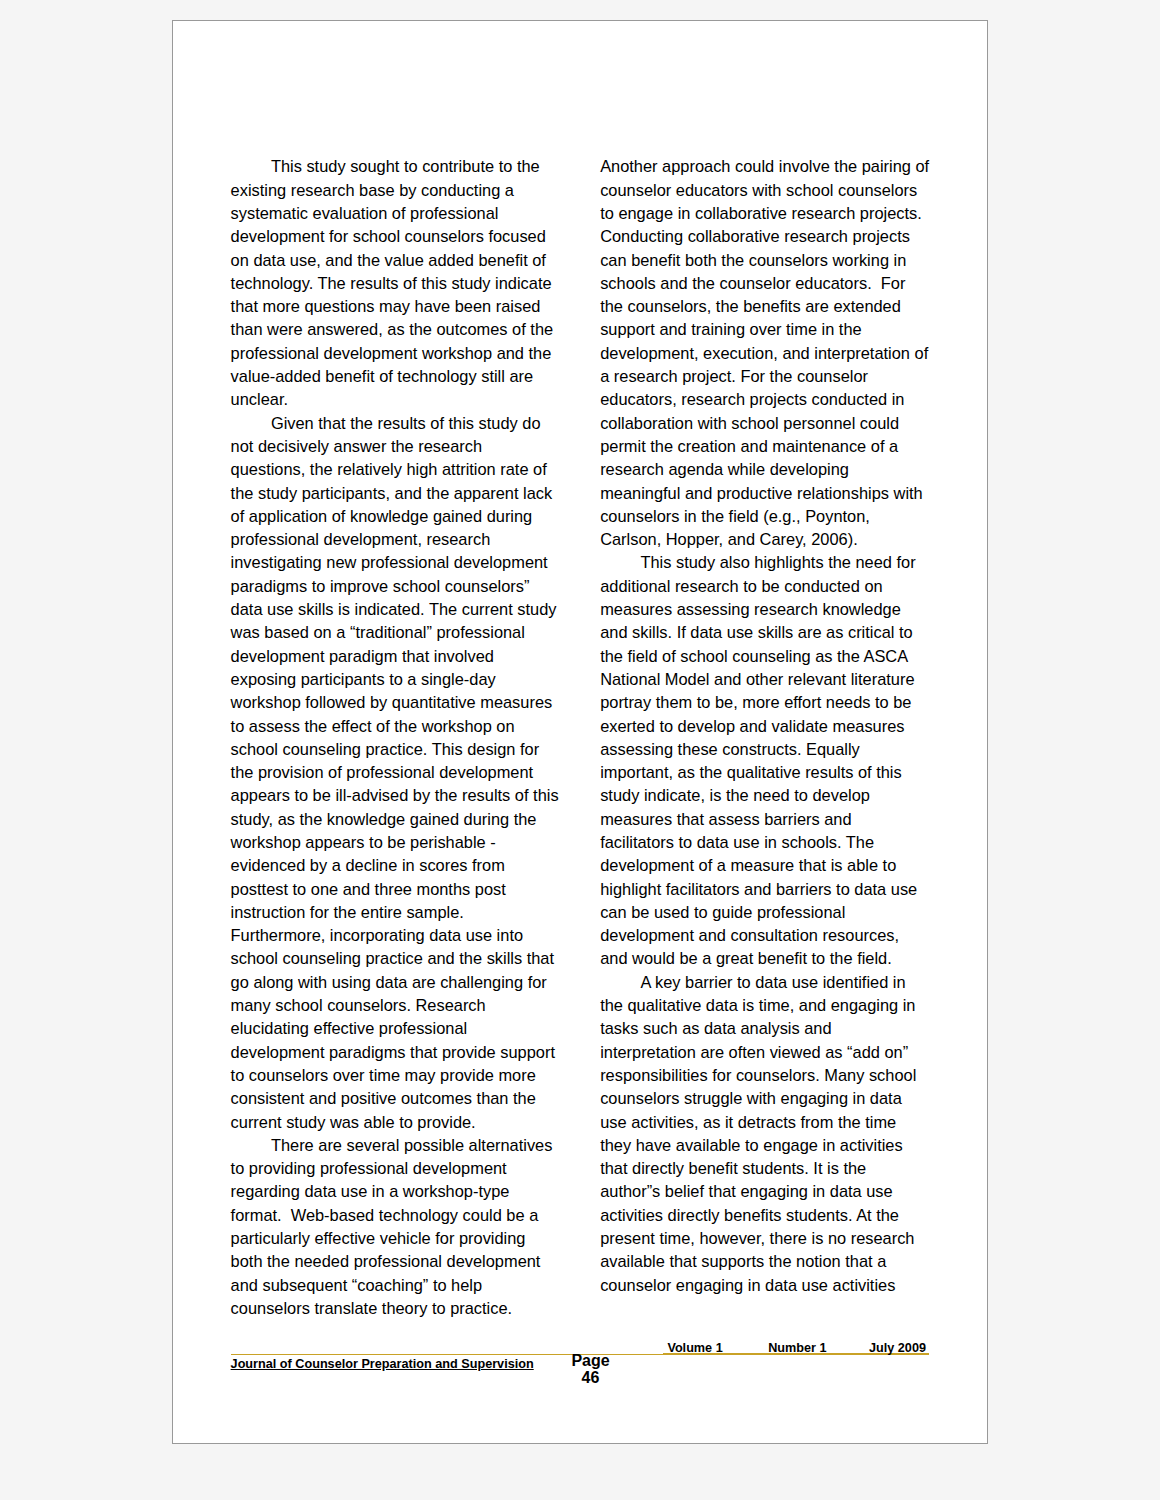This study sought to contribute to the existing research base by conducting a systematic evaluation of professional development for school counselors focused on data use, and the value added benefit of technology. The results of this study indicate that more questions may have been raised than were answered, as the outcomes of the professional development workshop and the value-added benefit of technology still are unclear.
Given that the results of this study do not decisively answer the research questions, the relatively high attrition rate of the study participants, and the apparent lack of application of knowledge gained during professional development, research investigating new professional development paradigms to improve school counselors” data use skills is indicated. The current study was based on a “traditional” professional development paradigm that involved exposing participants to a single-day workshop followed by quantitative measures to assess the effect of the workshop on school counseling practice. This design for the provision of professional development appears to be ill-advised by the results of this study, as the knowledge gained during the workshop appears to be perishable - evidenced by a decline in scores from posttest to one and three months post instruction for the entire sample. Furthermore, incorporating data use into school counseling practice and the skills that go along with using data are challenging for many school counselors. Research elucidating effective professional development paradigms that provide support to counselors over time may provide more consistent and positive outcomes than the current study was able to provide.
There are several possible alternatives to providing professional development regarding data use in a workshop-type format. Web-based technology could be a particularly effective vehicle for providing both the needed professional development and subsequent “coaching” to help counselors translate theory to practice. Another approach could involve the pairing of counselor educators with school counselors to engage in collaborative research projects. Conducting collaborative research projects can benefit both the counselors working in schools and the counselor educators. For the counselors, the benefits are extended support and training over time in the development, execution, and interpretation of a research project. For the counselor educators, research projects conducted in collaboration with school personnel could permit the creation and maintenance of a research agenda while developing meaningful and productive relationships with counselors in the field (e.g., Poynton, Carlson, Hopper, and Carey, 2006).
This study also highlights the need for additional research to be conducted on measures assessing research knowledge and skills. If data use skills are as critical to the field of school counseling as the ASCA National Model and other relevant literature portray them to be, more effort needs to be exerted to develop and validate measures assessing these constructs. Equally important, as the qualitative results of this study indicate, is the need to develop measures that assess barriers and facilitators to data use in schools. The development of a measure that is able to highlight facilitators and barriers to data use can be used to guide professional development and consultation resources, and would be a great benefit to the field.
A key barrier to data use identified in the qualitative data is time, and engaging in tasks such as data analysis and interpretation are often viewed as “add on” responsibilities for counselors. Many school counselors struggle with engaging in data use activities, as it detracts from the time they have available to engage in activities that directly benefit students. It is the author”s belief that engaging in data use activities directly benefits students. At the present time, however, there is no research available that supports the notion that a counselor engaging in data use activities
Journal of Counselor Preparation and Supervision
Page
46
Volume 1 Number 1 July 2009